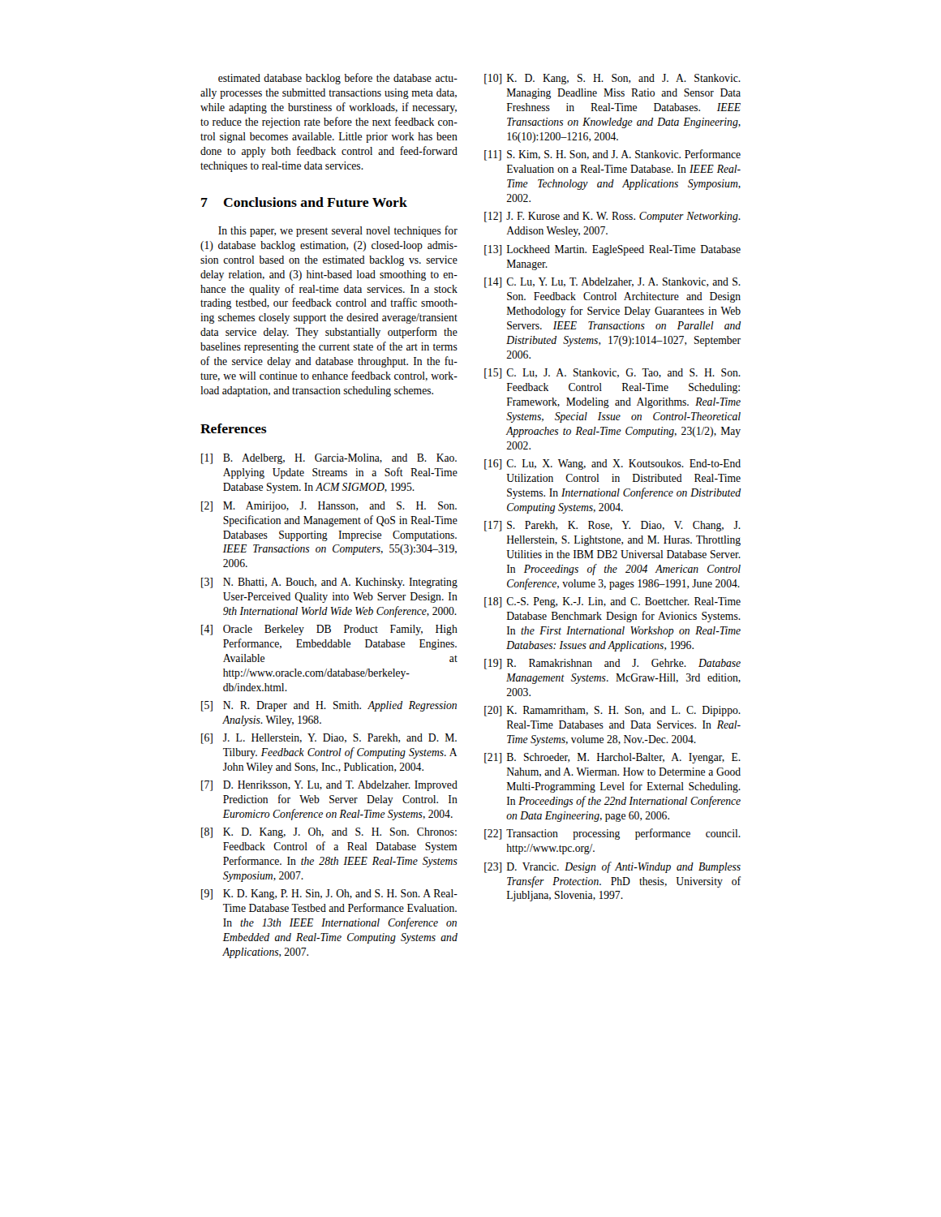estimated database backlog before the database actually processes the submitted transactions using meta data, while adapting the burstiness of workloads, if necessary, to reduce the rejection rate before the next feedback control signal becomes available. Little prior work has been done to apply both feedback control and feed-forward techniques to real-time data services.
7 Conclusions and Future Work
In this paper, we present several novel techniques for (1) database backlog estimation, (2) closed-loop admission control based on the estimated backlog vs. service delay relation, and (3) hint-based load smoothing to enhance the quality of real-time data services. In a stock trading testbed, our feedback control and traffic smoothing schemes closely support the desired average/transient data service delay. They substantially outperform the baselines representing the current state of the art in terms of the service delay and database throughput. In the future, we will continue to enhance feedback control, workload adaptation, and transaction scheduling schemes.
References
B. Adelberg, H. Garcia-Molina, and B. Kao. Applying Update Streams in a Soft Real-Time Database System. In ACM SIGMOD, 1995.
M. Amirijoo, J. Hansson, and S. H. Son. Specification and Management of QoS in Real-Time Databases Supporting Imprecise Computations. IEEE Transactions on Computers, 55(3):304–319, 2006.
N. Bhatti, A. Bouch, and A. Kuchinsky. Integrating User-Perceived Quality into Web Server Design. In 9th International World Wide Web Conference, 2000.
Oracle Berkeley DB Product Family, High Performance, Embeddable Database Engines. Available at http://www.oracle.com/database/berkeley-db/index.html.
N. R. Draper and H. Smith. Applied Regression Analysis. Wiley, 1968.
J. L. Hellerstein, Y. Diao, S. Parekh, and D. M. Tilbury. Feedback Control of Computing Systems. A John Wiley and Sons, Inc., Publication, 2004.
D. Henriksson, Y. Lu, and T. Abdelzaher. Improved Prediction for Web Server Delay Control. In Euromicro Conference on Real-Time Systems, 2004.
K. D. Kang, J. Oh, and S. H. Son. Chronos: Feedback Control of a Real Database System Performance. In the 28th IEEE Real-Time Systems Symposium, 2007.
K. D. Kang, P. H. Sin, J. Oh, and S. H. Son. A Real-Time Database Testbed and Performance Evaluation. In the 13th IEEE International Conference on Embedded and Real-Time Computing Systems and Applications, 2007.
K. D. Kang, S. H. Son, and J. A. Stankovic. Managing Deadline Miss Ratio and Sensor Data Freshness in Real-Time Databases. IEEE Transactions on Knowledge and Data Engineering, 16(10):1200–1216, 2004.
S. Kim, S. H. Son, and J. A. Stankovic. Performance Evaluation on a Real-Time Database. In IEEE Real-Time Technology and Applications Symposium, 2002.
J. F. Kurose and K. W. Ross. Computer Networking. Addison Wesley, 2007.
Lockheed Martin. EagleSpeed Real-Time Database Manager.
C. Lu, Y. Lu, T. Abdelzaher, J. A. Stankovic, and S. Son. Feedback Control Architecture and Design Methodology for Service Delay Guarantees in Web Servers. IEEE Transactions on Parallel and Distributed Systems, 17(9):1014–1027, September 2006.
C. Lu, J. A. Stankovic, G. Tao, and S. H. Son. Feedback Control Real-Time Scheduling: Framework, Modeling and Algorithms. Real-Time Systems, Special Issue on Control-Theoretical Approaches to Real-Time Computing, 23(1/2), May 2002.
C. Lu, X. Wang, and X. Koutsoukos. End-to-End Utilization Control in Distributed Real-Time Systems. In International Conference on Distributed Computing Systems, 2004.
S. Parekh, K. Rose, Y. Diao, V. Chang, J. Hellerstein, S. Lightstone, and M. Huras. Throttling Utilities in the IBM DB2 Universal Database Server. In Proceedings of the 2004 American Control Conference, volume 3, pages 1986–1991, June 2004.
C.-S. Peng, K.-J. Lin, and C. Boettcher. Real-Time Database Benchmark Design for Avionics Systems. In the First International Workshop on Real-Time Databases: Issues and Applications, 1996.
R. Ramakrishnan and J. Gehrke. Database Management Systems. McGraw-Hill, 3rd edition, 2003.
K. Ramamritham, S. H. Son, and L. C. Dipippo. Real-Time Databases and Data Services. In Real-Time Systems, volume 28, Nov.-Dec. 2004.
B. Schroeder, M. Harchol-Balter, A. Iyengar, E. Nahum, and A. Wierman. How to Determine a Good Multi-Programming Level for External Scheduling. In Proceedings of the 22nd International Conference on Data Engineering, page 60, 2006.
Transaction processing performance council. http://www.tpc.org/.
D. Vrancic. Design of Anti-Windup and Bumpless Transfer Protection. PhD thesis, University of Ljubljana, Slovenia, 1997.